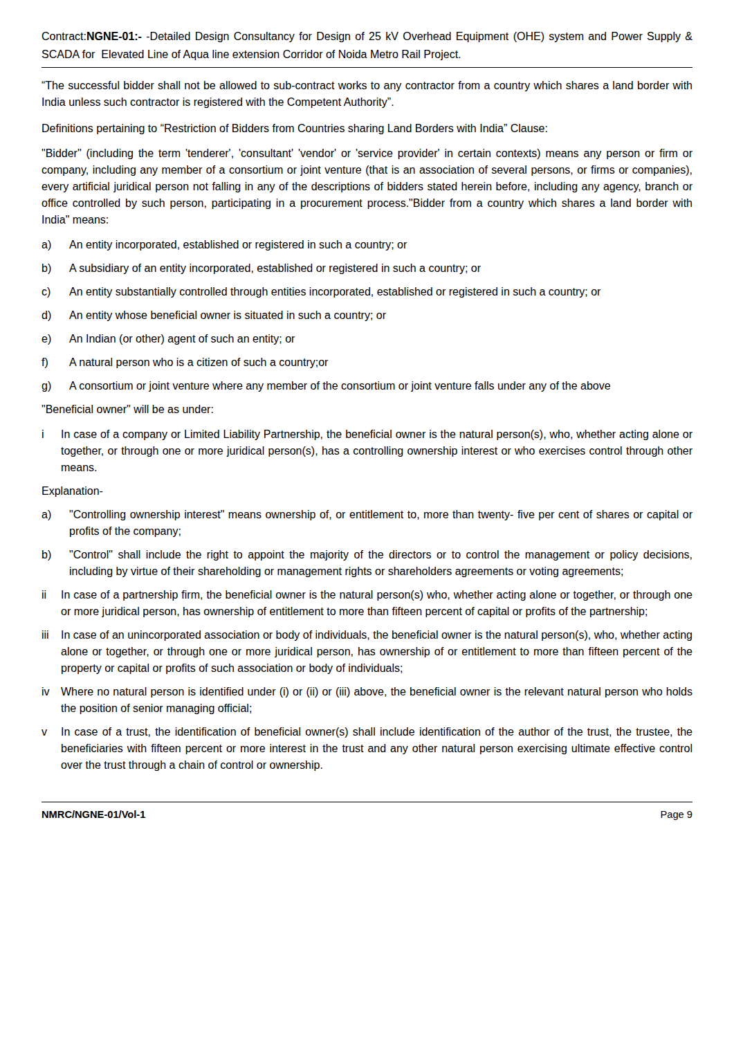Contract:NGNE-01:- -Detailed Design Consultancy for Design of 25 kV Overhead Equipment (OHE) system and Power Supply & SCADA for Elevated Line of Aqua line extension Corridor of Noida Metro Rail Project.
“The successful bidder shall not be allowed to sub-contract works to any contractor from a country which shares a land border with India unless such contractor is registered with the Competent Authority”.
Definitions pertaining to “Restriction of Bidders from Countries sharing Land Borders with India” Clause:
"Bidder" (including the term 'tenderer', 'consultant' 'vendor' or 'service provider' in certain contexts) means any person or firm or company, including any member of a consortium or joint venture (that is an association of several persons, or firms or companies), every artificial juridical person not falling in any of the descriptions of bidders stated herein before, including any agency, branch or office controlled by such person, participating in a procurement process."Bidder from a country which shares a land border with India" means:
a)
An entity incorporated, established or registered in such a country; or
b)
A subsidiary of an entity incorporated, established or registered in such a country; or
c)
An entity substantially controlled through entities incorporated, established or registered in such a country; or
d)
An entity whose beneficial owner is situated in such a country; or
e)
An Indian (or other) agent of such an entity; or
f)
A natural person who is a citizen of such a country;or
g)
A consortium or joint venture where any member of the consortium or joint venture falls under any of the above
"Beneficial owner" will be as under:
i
In case of a company or Limited Liability Partnership, the beneficial owner is the natural person(s), who, whether acting alone or together, or through one or more juridical person(s), has a controlling ownership interest or who exercises control through other means.
Explanation-
a)
"Controlling ownership interest" means ownership of, or entitlement to, more than twenty- five per cent of shares or capital or profits of the company;
b)
"Control" shall include the right to appoint the majority of the directors or to control the management or policy decisions, including by virtue of their shareholding or management rights or shareholders agreements or voting agreements;
ii
In case of a partnership firm, the beneficial owner is the natural person(s) who, whether acting alone or together, or through one or more juridical person, has ownership of entitlement to more than fifteen percent of capital or profits of the partnership;
iii
In case of an unincorporated association or body of individuals, the beneficial owner is the natural person(s), who, whether acting alone or together, or through one or more juridical person, has ownership of or entitlement to more than fifteen percent of the property or capital or profits of such association or body of individuals;
iv
Where no natural person is identified under (i) or (ii) or (iii) above, the beneficial owner is the relevant natural person who holds the position of senior managing official;
v
In case of a trust, the identification of beneficial owner(s) shall include identification of the author of the trust, the trustee, the beneficiaries with fifteen percent or more interest in the trust and any other natural person exercising ultimate effective control over the trust through a chain of control or ownership.
NMRC/NGNE-01/Vol-1
Page 9